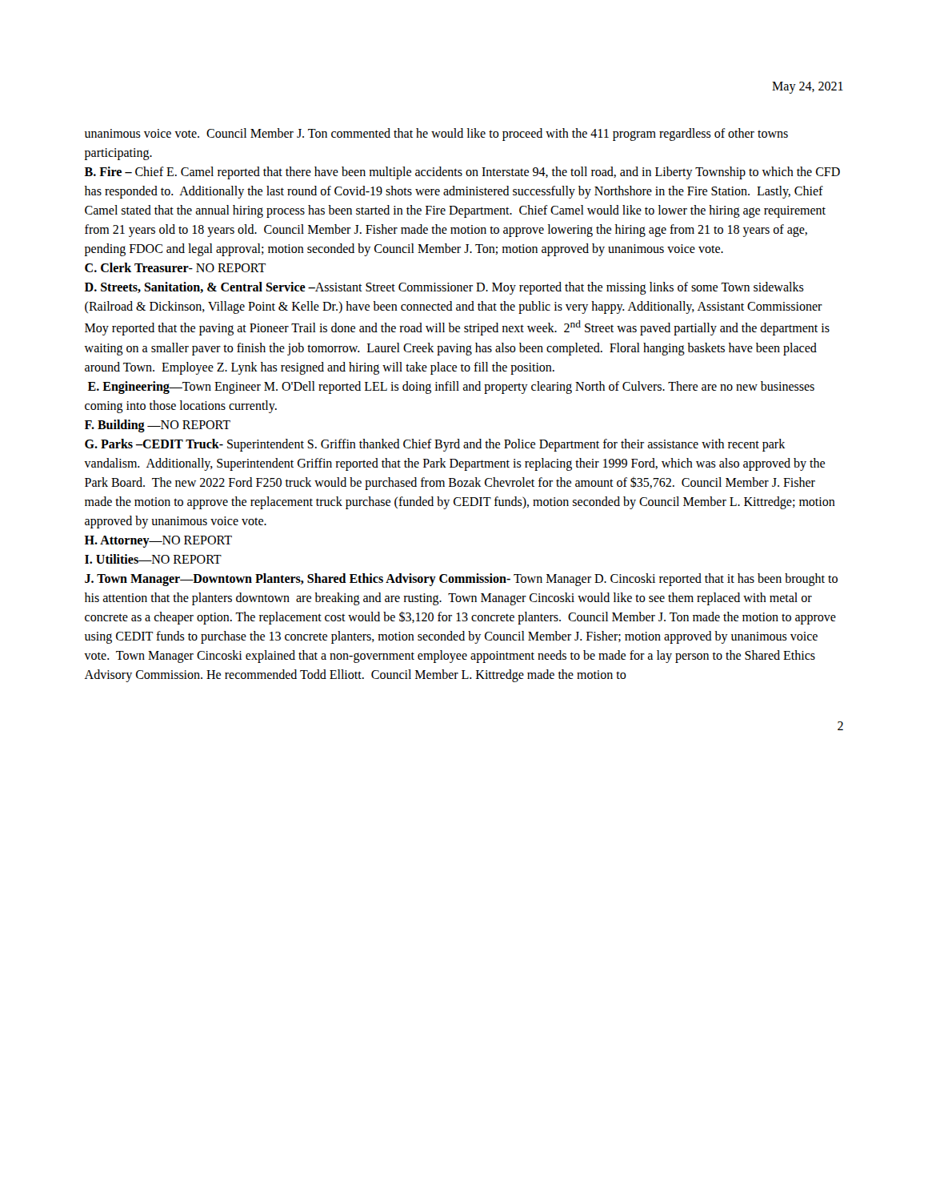May 24, 2021
unanimous voice vote. Council Member J. Ton commented that he would like to proceed with the 411 program regardless of other towns participating.
B. Fire – Chief E. Camel reported that there have been multiple accidents on Interstate 94, the toll road, and in Liberty Township to which the CFD has responded to. Additionally the last round of Covid-19 shots were administered successfully by Northshore in the Fire Station. Lastly, Chief Camel stated that the annual hiring process has been started in the Fire Department. Chief Camel would like to lower the hiring age requirement from 21 years old to 18 years old. Council Member J. Fisher made the motion to approve lowering the hiring age from 21 to 18 years of age, pending FDOC and legal approval; motion seconded by Council Member J. Ton; motion approved by unanimous voice vote.
C. Clerk Treasurer- NO REPORT
D. Streets, Sanitation, & Central Service –Assistant Street Commissioner D. Moy reported that the missing links of some Town sidewalks (Railroad & Dickinson, Village Point & Kelle Dr.) have been connected and that the public is very happy. Additionally, Assistant Commissioner Moy reported that the paving at Pioneer Trail is done and the road will be striped next week. 2nd Street was paved partially and the department is waiting on a smaller paver to finish the job tomorrow. Laurel Creek paving has also been completed. Floral hanging baskets have been placed around Town. Employee Z. Lynk has resigned and hiring will take place to fill the position.
E. Engineering—Town Engineer M. O'Dell reported LEL is doing infill and property clearing North of Culvers. There are no new businesses coming into those locations currently.
F. Building —NO REPORT
G. Parks –CEDIT Truck- Superintendent S. Griffin thanked Chief Byrd and the Police Department for their assistance with recent park vandalism. Additionally, Superintendent Griffin reported that the Park Department is replacing their 1999 Ford, which was also approved by the Park Board. The new 2022 Ford F250 truck would be purchased from Bozak Chevrolet for the amount of $35,762. Council Member J. Fisher made the motion to approve the replacement truck purchase (funded by CEDIT funds), motion seconded by Council Member L. Kittredge; motion approved by unanimous voice vote.
H. Attorney—NO REPORT
I. Utilities—NO REPORT
J. Town Manager—Downtown Planters, Shared Ethics Advisory Commission- Town Manager D. Cincoski reported that it has been brought to his attention that the planters downtown are breaking and are rusting. Town Manager Cincoski would like to see them replaced with metal or concrete as a cheaper option. The replacement cost would be $3,120 for 13 concrete planters. Council Member J. Ton made the motion to approve using CEDIT funds to purchase the 13 concrete planters, motion seconded by Council Member J. Fisher; motion approved by unanimous voice vote. Town Manager Cincoski explained that a non-government employee appointment needs to be made for a lay person to the Shared Ethics Advisory Commission. He recommended Todd Elliott. Council Member L. Kittredge made the motion to
2